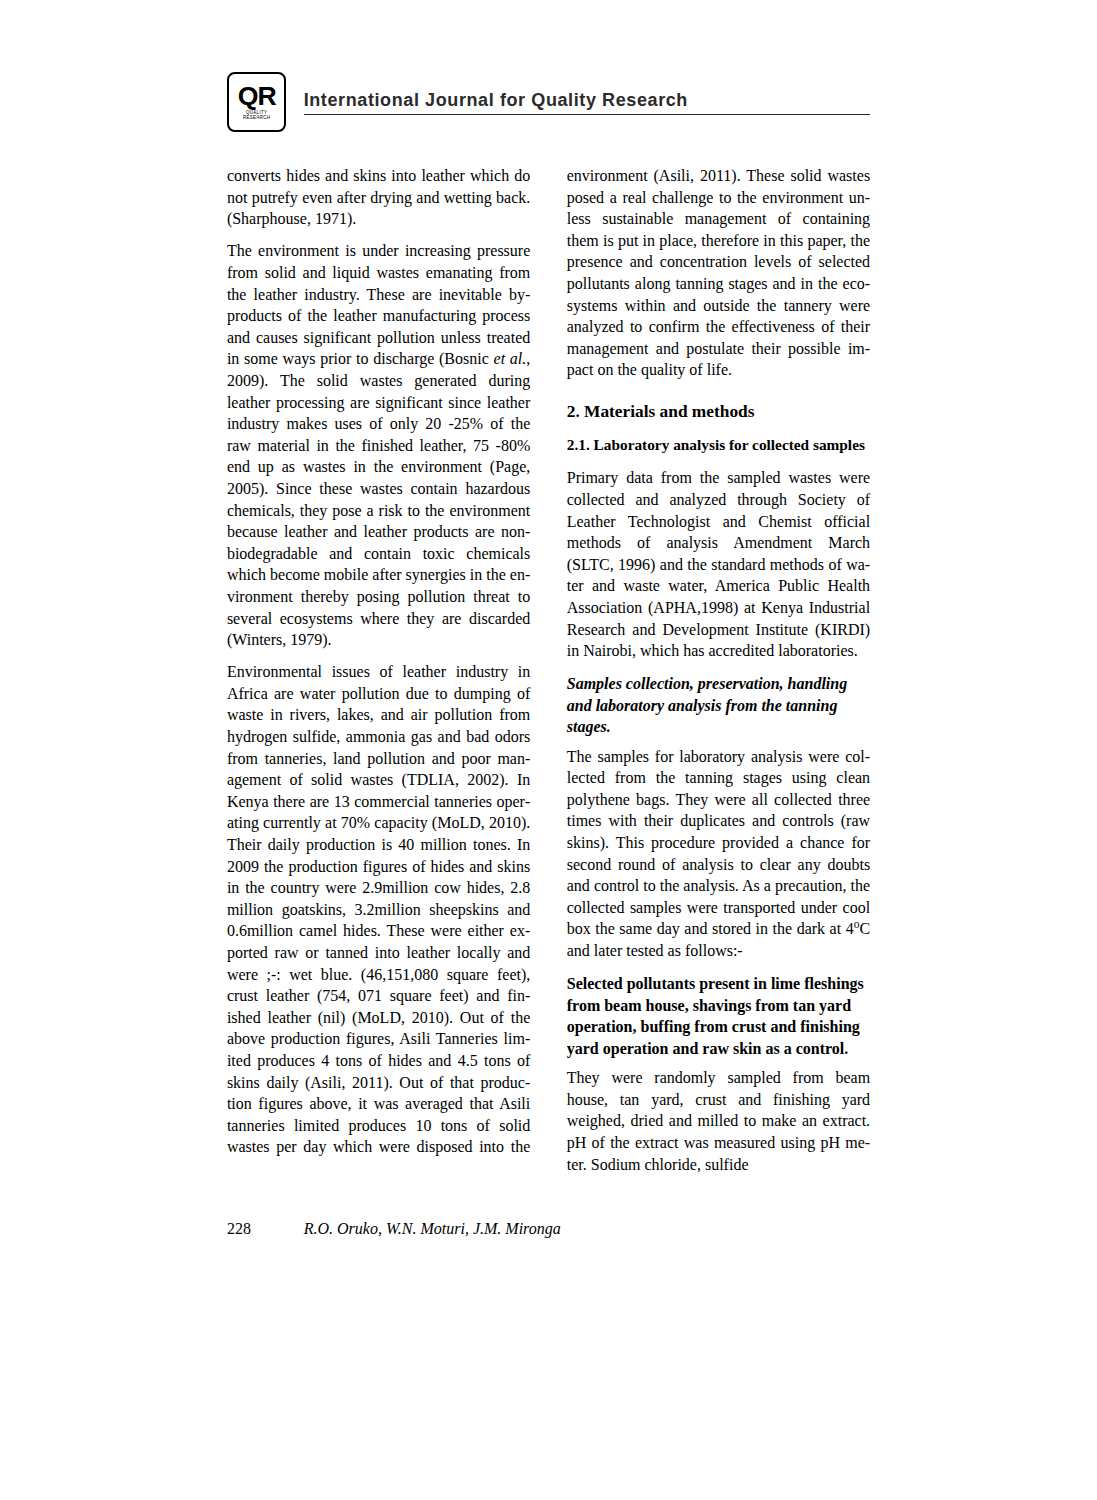QR QUALITY
RESEARCH
International Journal for Quality Research
converts hides and skins into leather which do not putrefy even after drying and wetting back. (Sharphouse, 1971).
The environment is under increasing pressure from solid and liquid wastes emanating from the leather industry. These are inevitable by-products of the leather manufacturing process and causes significant pollution unless treated in some ways prior to discharge (Bosnic et al., 2009). The solid wastes generated during leather processing are significant since leather industry makes uses of only 20 -25% of the raw material in the finished leather, 75 -80% end up as wastes in the environment (Page, 2005). Since these wastes contain hazardous chemicals, they pose a risk to the environment because leather and leather products are non-biodegradable and contain toxic chemicals which become mobile after synergies in the environment thereby posing pollution threat to several ecosystems where they are discarded (Winters, 1979).
Environmental issues of leather industry in Africa are water pollution due to dumping of waste in rivers, lakes, and air pollution from hydrogen sulfide, ammonia gas and bad odors from tanneries, land pollution and poor management of solid wastes (TDLIA, 2002). In Kenya there are 13 commercial tanneries operating currently at 70% capacity (MoLD, 2010). Their daily production is 40 million tones. In 2009 the production figures of hides and skins in the country were 2.9million cow hides, 2.8 million goatskins, 3.2million sheepskins and 0.6million camel hides. These were either exported raw or tanned into leather locally and were ;-: wet blue. (46,151,080 square feet), crust leather (754, 071 square feet) and finished leather (nil) (MoLD, 2010). Out of the above production figures, Asili Tanneries limited produces 4 tons of hides and 4.5 tons of skins daily (Asili, 2011). Out of that production figures above, it was averaged that Asili tanneries limited produces 10 tons of solid wastes per day which were disposed into the environment (Asili, 2011). These solid wastes posed a real challenge to the environment unless sustainable management of containing them is put in place, therefore in this paper, the presence and concentration levels of selected pollutants along tanning stages and in the ecosystems within and outside the tannery were analyzed to confirm the effectiveness of their management and postulate their possible impact on the quality of life.
2. Materials and methods
2.1. Laboratory analysis for collected samples
Primary data from the sampled wastes were collected and analyzed through Society of Leather Technologist and Chemist official methods of analysis Amendment March (SLTC, 1996) and the standard methods of water and waste water, America Public Health Association (APHA,1998) at Kenya Industrial Research and Development Institute (KIRDI) in Nairobi, which has accredited laboratories.
Samples collection, preservation, handling and laboratory analysis from the tanning stages.
The samples for laboratory analysis were collected from the tanning stages using clean polythene bags. They were all collected three times with their duplicates and controls (raw skins). This procedure provided a chance for second round of analysis to clear any doubts and control to the analysis. As a precaution, the collected samples were transported under cool box the same day and stored in the dark at 4oC and later tested as follows:-
Selected pollutants present in lime fleshings from beam house, shavings from tan yard operation, buffing from crust and finishing yard operation and raw skin as a control.
They were randomly sampled from beam house, tan yard, crust and finishing yard weighed, dried and milled to make an extract. pH of the extract was measured using pH meter. Sodium chloride, sulfide
228 R.O. Oruko, W.N. Moturi, J.M. Mironga